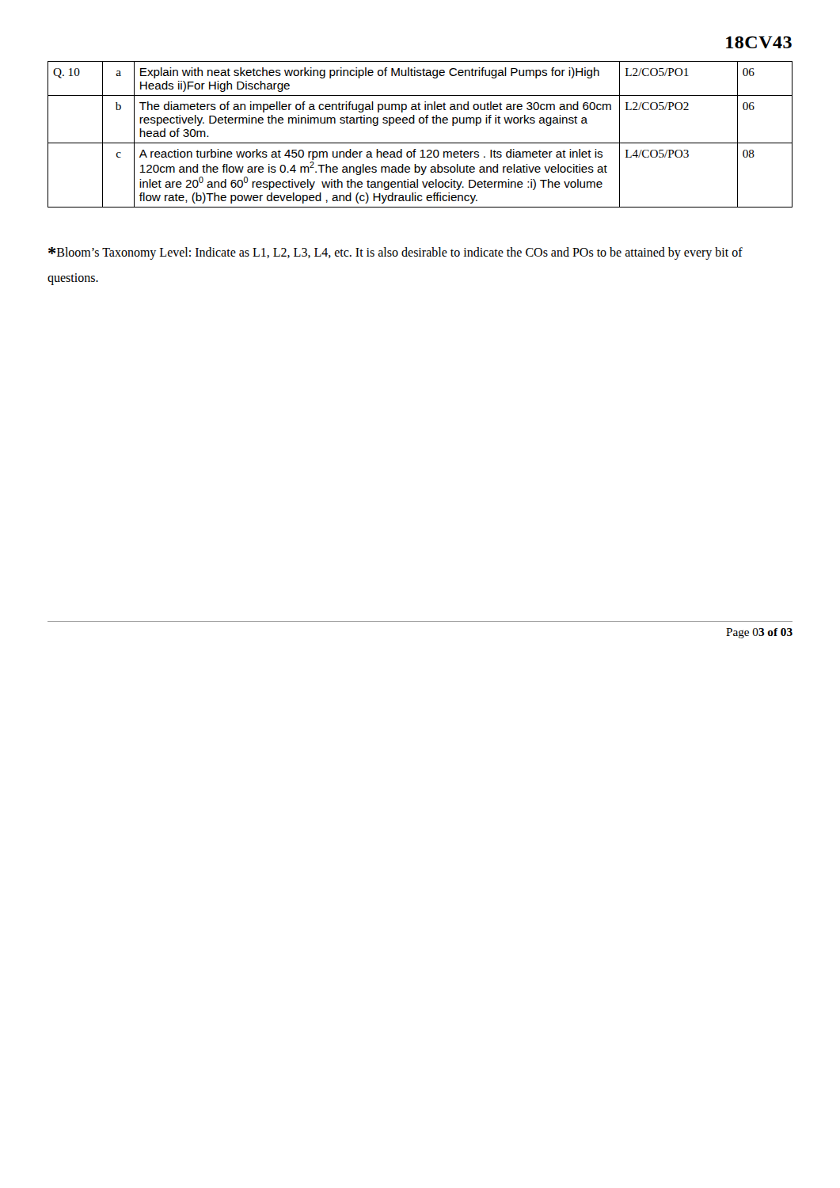18CV43
| Q. 10 | a | Explain with neat sketches working principle of Multistage Centrifugal Pumps for i)High Heads ii)For High Discharge | L2/CO5/PO1 | 06 |
| | b | The diameters of an impeller of a centrifugal pump at inlet and outlet are 30cm and 60cm respectively. Determine the minimum starting speed of the pump if it works against a head of 30m. | L2/CO5/PO2 | 06 |
| | c | A reaction turbine works at 450 rpm under a head of 120 meters . Its diameter at inlet is 120cm and the flow are is 0.4 m 2 .The angles made by absolute and relative velocities at inlet are 20 0 and 60 0 respectively with the tangential velocity. Determine :i) The volume flow rate, (b)The power developed , and (c) Hydraulic efficiency. | L4/CO5/PO3 | 08 |
*Bloom’s Taxonomy Level: Indicate as L1, L2, L3, L4, etc. It is also desirable to indicate the COs and POs to be attained by every bit of questions.
Page 03 of 03